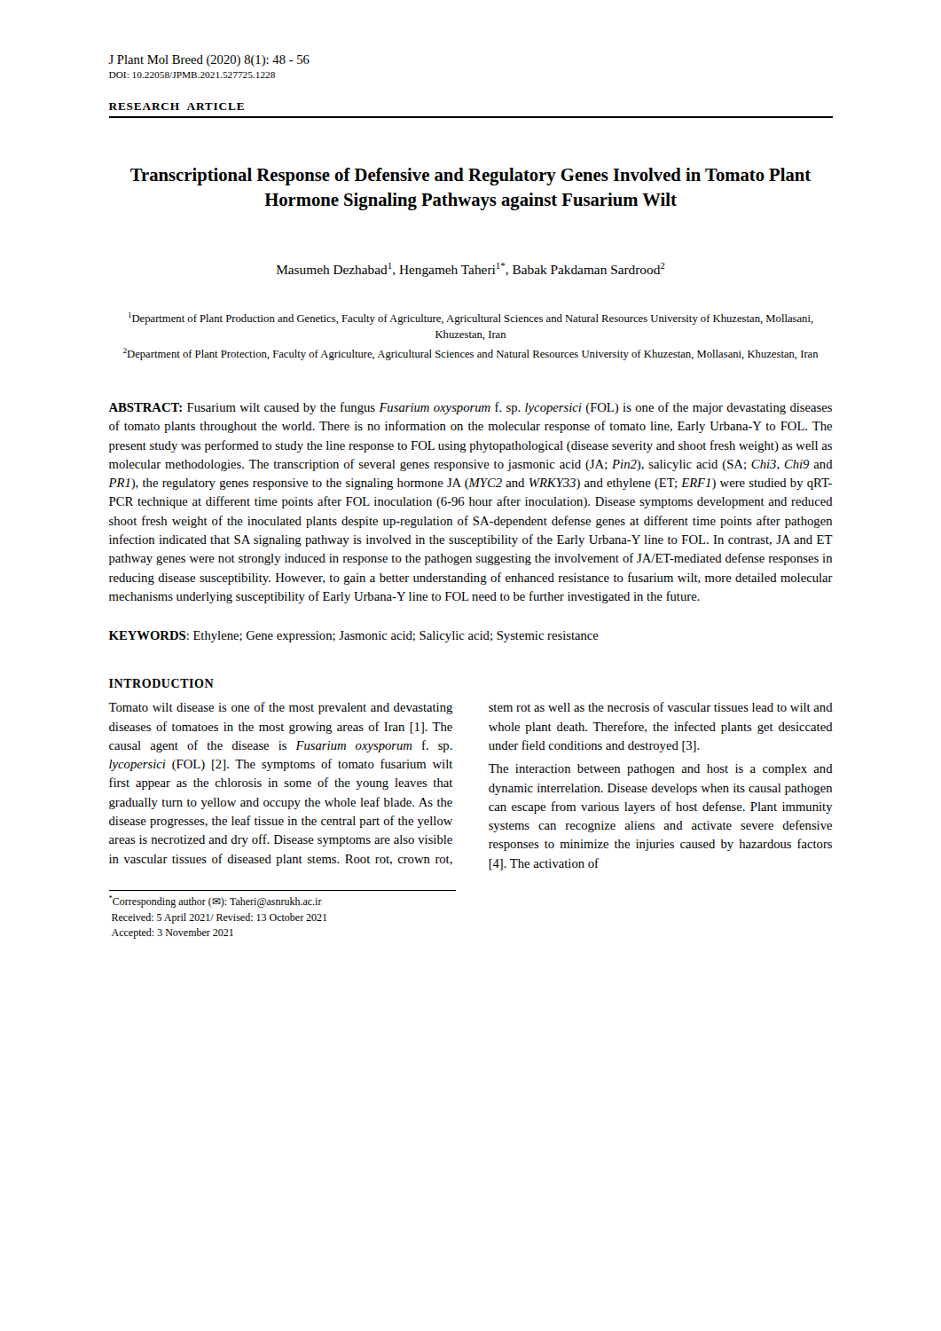J Plant Mol Breed (2020) 8(1): 48 - 56
DOI: 10.22058/JPMB.2021.527725.1228
RESEARCH ARTICLE
Transcriptional Response of Defensive and Regulatory Genes Involved in Tomato Plant Hormone Signaling Pathways against Fusarium Wilt
Masumeh Dezhabad1, Hengameh Taheri1*, Babak Pakdaman Sardrood2
1Department of Plant Production and Genetics, Faculty of Agriculture, Agricultural Sciences and Natural Resources University of Khuzestan, Mollasani, Khuzestan, Iran
2Department of Plant Protection, Faculty of Agriculture, Agricultural Sciences and Natural Resources University of Khuzestan, Mollasani, Khuzestan, Iran
ABSTRACT: Fusarium wilt caused by the fungus Fusarium oxysporum f. sp. lycopersici (FOL) is one of the major devastating diseases of tomato plants throughout the world. There is no information on the molecular response of tomato line, Early Urbana-Y to FOL. The present study was performed to study the line response to FOL using phytopathological (disease severity and shoot fresh weight) as well as molecular methodologies. The transcription of several genes responsive to jasmonic acid (JA; Pin2), salicylic acid (SA; Chi3, Chi9 and PR1), the regulatory genes responsive to the signaling hormone JA (MYC2 and WRKY33) and ethylene (ET; ERF1) were studied by qRT-PCR technique at different time points after FOL inoculation (6-96 hour after inoculation). Disease symptoms development and reduced shoot fresh weight of the inoculated plants despite up-regulation of SA-dependent defense genes at different time points after pathogen infection indicated that SA signaling pathway is involved in the susceptibility of the Early Urbana-Y line to FOL. In contrast, JA and ET pathway genes were not strongly induced in response to the pathogen suggesting the involvement of JA/ET-mediated defense responses in reducing disease susceptibility. However, to gain a better understanding of enhanced resistance to fusarium wilt, more detailed molecular mechanisms underlying susceptibility of Early Urbana-Y line to FOL need to be further investigated in the future.
KEYWORDS: Ethylene; Gene expression; Jasmonic acid; Salicylic acid; Systemic resistance
INTRODUCTION
Tomato wilt disease is one of the most prevalent and devastating diseases of tomatoes in the most growing areas of Iran [1]. The causal agent of the disease is Fusarium oxysporum f. sp. lycopersici (FOL) [2]. The symptoms of tomato fusarium wilt first appear as the chlorosis in some of the young leaves that gradually turn to yellow and occupy the whole leaf blade. As the disease progresses, the leaf tissue in the central part of the yellow areas is necrotized and dry off. Disease symptoms are also visible in vascular tissues of diseased plant stems. Root rot, crown rot, stem rot as well as the necrosis of vascular tissues lead to wilt and whole plant death. Therefore, the infected plants get desiccated under field conditions and destroyed [3].
The interaction between pathogen and host is a complex and dynamic interrelation. Disease develops when its causal pathogen can escape from various layers of host defense. Plant immunity systems can recognize aliens and activate severe defensive responses to minimize the injuries caused by hazardous factors [4]. The activation of
*Corresponding author (✉): Taheri@asnrukh.ac.ir
Received: 5 April 2021/ Revised: 13 October 2021
Accepted: 3 November 2021